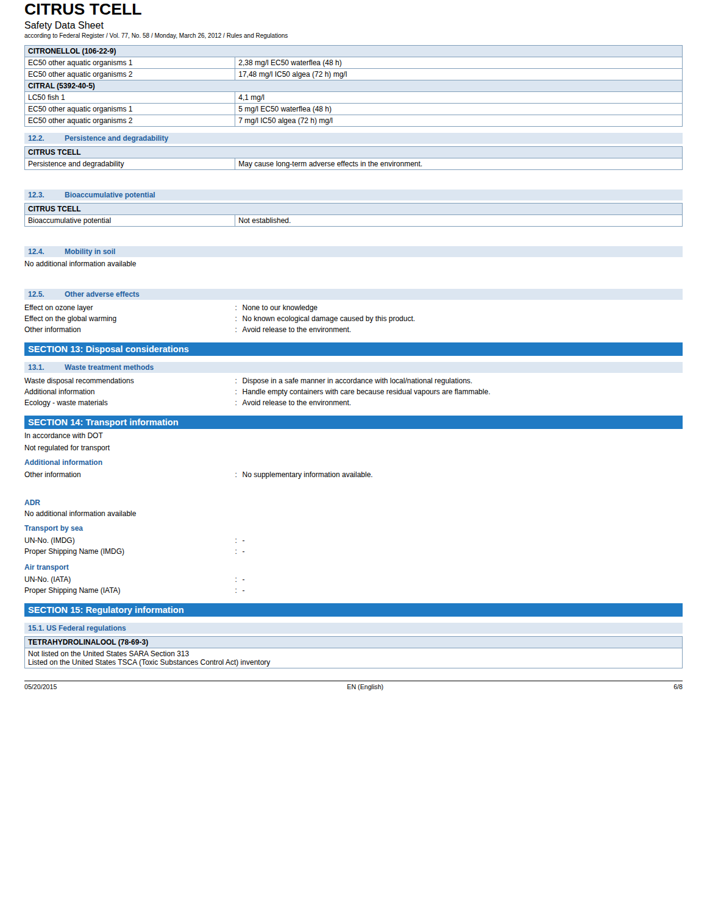CITRUS TCELL
Safety Data Sheet
according to Federal Register / Vol. 77, No. 58 / Monday, March 26, 2012 / Rules and Regulations
| CITRONELLOL (106-22-9) |
| EC50 other aquatic organisms 1 | 2,38 mg/l EC50 waterflea (48 h) |
| EC50 other aquatic organisms 2 | 17,48 mg/l IC50 algea (72 h) mg/l |
| CITRAL (5392-40-5) |
| LC50 fish 1 | 4,1 mg/l |
| EC50 other aquatic organisms 1 | 5 mg/l EC50 waterflea (48 h) |
| EC50 other aquatic organisms 2 | 7 mg/l IC50 algea (72 h) mg/l |
12.2. Persistence and degradability
| CITRUS TCELL |
| Persistence and degradability | May cause long-term adverse effects in the environment. |
12.3. Bioaccumulative potential
| CITRUS TCELL |
| Bioaccumulative potential | Not established. |
12.4. Mobility in soil
No additional information available
12.5. Other adverse effects
| Effect on ozone layer | : | None to our knowledge |
| Effect on the global warming | : | No known ecological damage caused by this product. |
| Other information | : | Avoid release to the environment. |
SECTION 13: Disposal considerations
13.1. Waste treatment methods
| Waste disposal recommendations | : | Dispose in a safe manner in accordance with local/national regulations. |
| Additional information | : | Handle empty containers with care because residual vapours are flammable. |
| Ecology - waste materials | : | Avoid release to the environment. |
SECTION 14: Transport information
In accordance with DOT
Not regulated for transport
Additional information
| Other information | : | No supplementary information available. |
ADR
No additional information available
Transport by sea
| UN-No. (IMDG) | : | - |
| Proper Shipping Name (IMDG) | : | - |
Air transport
| UN-No. (IATA) | : | - |
| Proper Shipping Name (IATA) | : | - |
SECTION 15: Regulatory information
15.1. US Federal regulations
| TETRAHYDROLINALOOL (78-69-3) |
| Not listed on the United States SARA Section 313 Listed on the United States TSCA (Toxic Substances Control Act) inventory |
05/20/2015 EN (English) 6/8